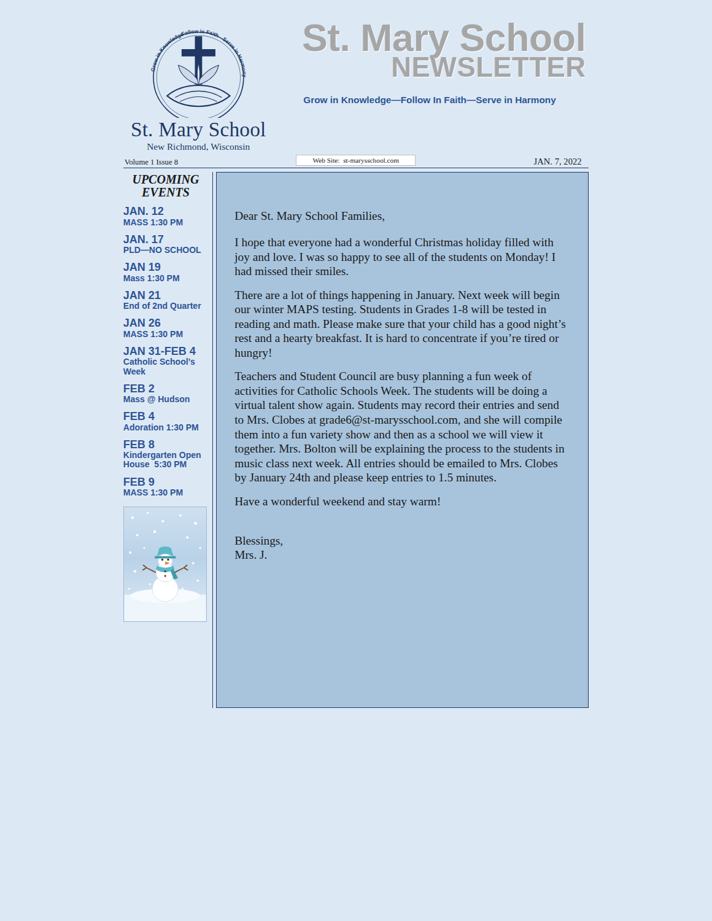Grow in Knowledge Follow in Faith Serve in Harmony
St. Mary School
New Richmond, Wisconsin
St. Mary School
NEWSLETTER
Grow in Knowledge—Follow In Faith—Serve in Harmony
Volume 1 Issue 8
Web Site: st-marysschool.com
JAN. 7, 2022
UPCOMING
EVENTS
JAN. 12 MASS 1:30 PM
JAN. 17 PLD—NO SCHOOL
JAN 19 Mass 1:30 PM
JAN 21 End of 2nd Quarter
JAN 26 MASS 1:30 PM
JAN 31-FEB 4 Catholic School’s Week
FEB 2 Mass @ Hudson
FEB 4 Adoration 1:30 PM
FEB 8 Kindergarten Open House 5:30 PM
FEB 9 MASS 1:30 PM
Dear St. Mary School Families,
I hope that everyone had a wonderful Christmas holiday filled with joy and love. I was so happy to see all of the students on Monday! I had missed their smiles.
There are a lot of things happening in January. Next week will begin our winter MAPS testing. Students in Grades 1-8 will be tested in reading and math. Please make sure that your child has a good night’s rest and a hearty breakfast. It is hard to concentrate if you’re tired or hungry!
Teachers and Student Council are busy planning a fun week of activities for Catholic Schools Week. The students will be doing a virtual talent show again. Students may record their entries and send to Mrs. Clobes at grade6@st-marysschool.com, and she will compile them into a fun variety show and then as a school we will view it together. Mrs. Bolton will be explaining the process to the students in music class next week. All entries should be emailed to Mrs. Clobes by January 24th and please keep entries to 1.5 minutes.
Have a wonderful weekend and stay warm!
Blessings,
Mrs. J.